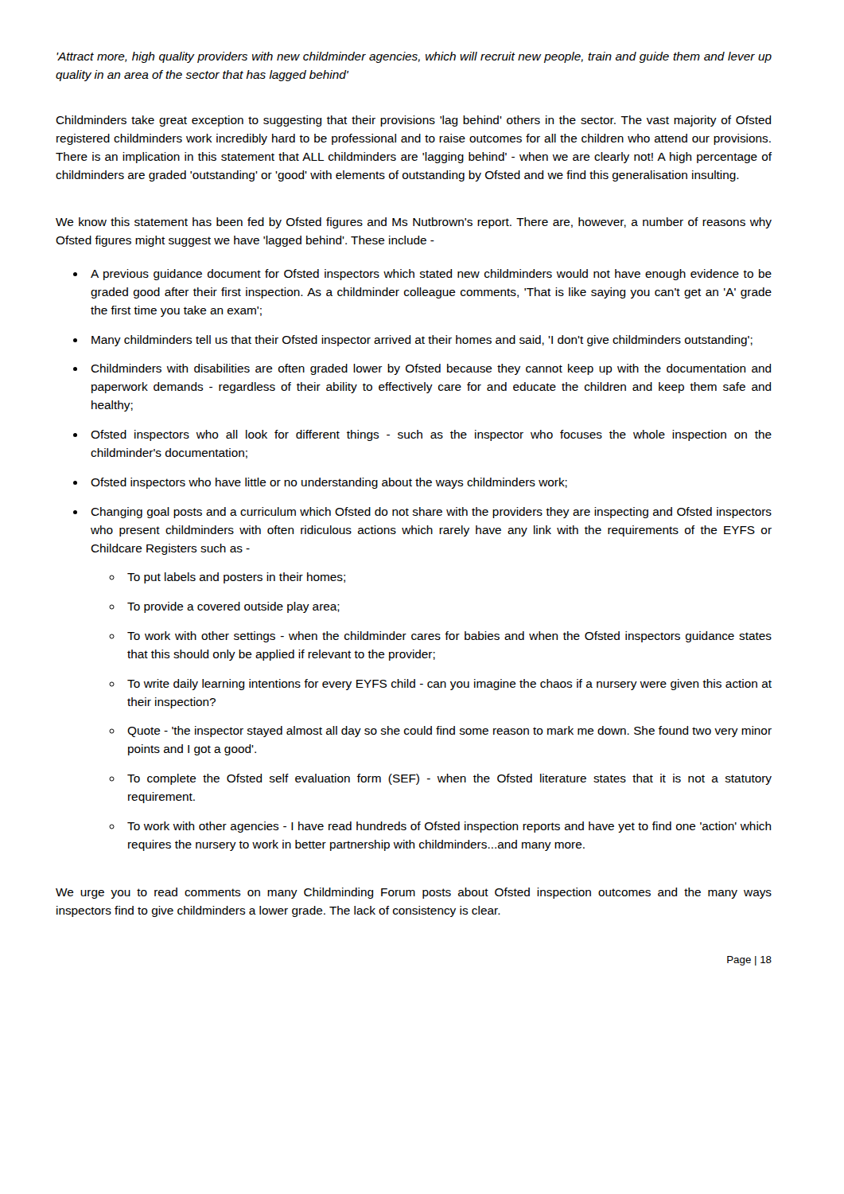'Attract more, high quality providers with new childminder agencies, which will recruit new people, train and guide them and lever up quality in an area of the sector that has lagged behind'
Childminders take great exception to suggesting that their provisions 'lag behind' others in the sector. The vast majority of Ofsted registered childminders work incredibly hard to be professional and to raise outcomes for all the children who attend our provisions. There is an implication in this statement that ALL childminders are 'lagging behind' - when we are clearly not! A high percentage of childminders are graded 'outstanding' or 'good' with elements of outstanding by Ofsted and we find this generalisation insulting.
We know this statement has been fed by Ofsted figures and Ms Nutbrown's report. There are, however, a number of reasons why Ofsted figures might suggest we have 'lagged behind'. These include -
A previous guidance document for Ofsted inspectors which stated new childminders would not have enough evidence to be graded good after their first inspection. As a childminder colleague comments, 'That is like saying you can't get an 'A' grade the first time you take an exam';
Many childminders tell us that their Ofsted inspector arrived at their homes and said, 'I don't give childminders outstanding';
Childminders with disabilities are often graded lower by Ofsted because they cannot keep up with the documentation and paperwork demands - regardless of their ability to effectively care for and educate the children and keep them safe and healthy;
Ofsted inspectors who all look for different things - such as the inspector who focuses the whole inspection on the childminder's documentation;
Ofsted inspectors who have little or no understanding about the ways childminders work;
Changing goal posts and a curriculum which Ofsted do not share with the providers they are inspecting and Ofsted inspectors who present childminders with often ridiculous actions which rarely have any link with the requirements of the EYFS or Childcare Registers such as -
To put labels and posters in their homes;
To provide a covered outside play area;
To work with other settings - when the childminder cares for babies and when the Ofsted inspectors guidance states that this should only be applied if relevant to the provider;
To write daily learning intentions for every EYFS child - can you imagine the chaos if a nursery were given this action at their inspection?
Quote - 'the inspector stayed almost all day so she could find some reason to mark me down. She found two very minor points and I got a good'.
To complete the Ofsted self evaluation form (SEF) - when the Ofsted literature states that it is not a statutory requirement.
To work with other agencies - I have read hundreds of Ofsted inspection reports and have yet to find one 'action' which requires the nursery to work in better partnership with childminders...and many more.
We urge you to read comments on many Childminding Forum posts about Ofsted inspection outcomes and the many ways inspectors find to give childminders a lower grade. The lack of consistency is clear.
Page | 18